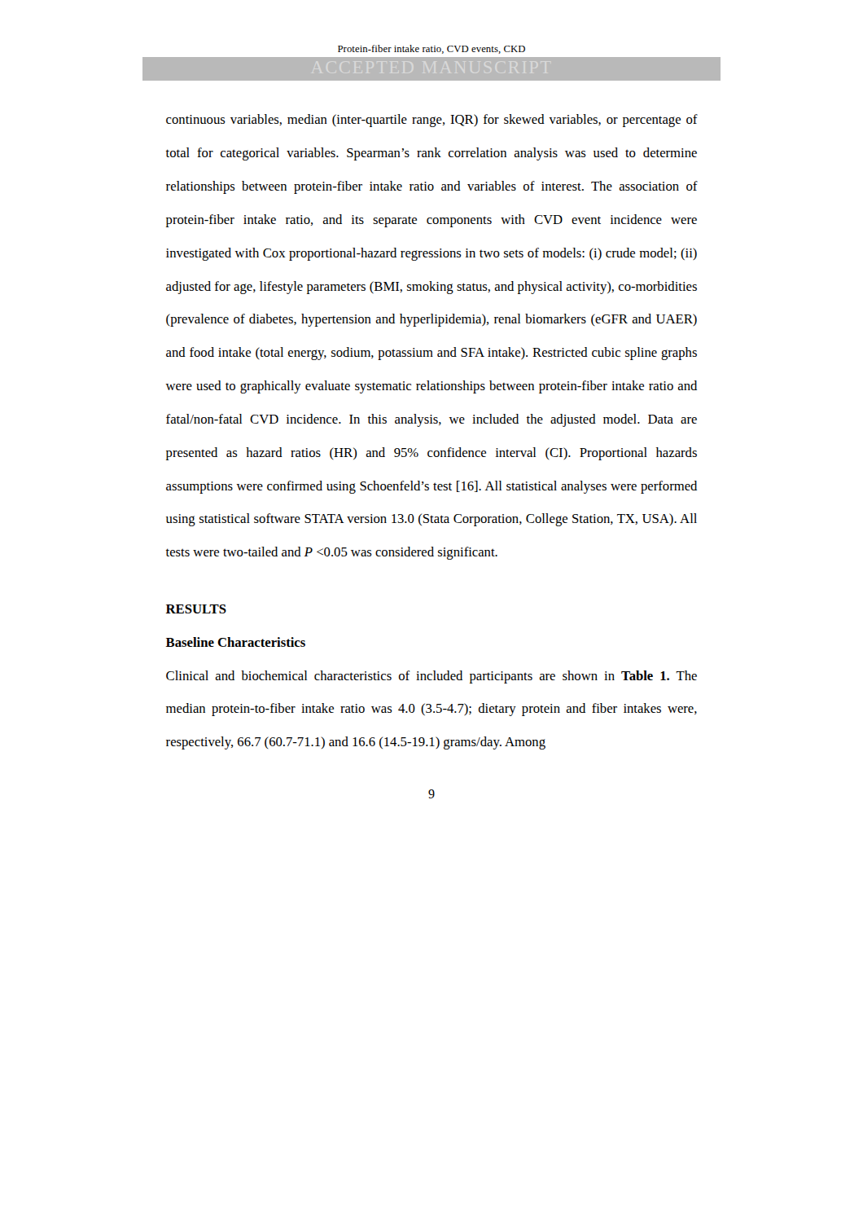Protein-fiber intake ratio, CVD events, CKD
ACCEPTED MANUSCRIPT
continuous variables, median (inter-quartile range, IQR) for skewed variables, or percentage of total for categorical variables. Spearman’s rank correlation analysis was used to determine relationships between protein-fiber intake ratio and variables of interest. The association of protein-fiber intake ratio, and its separate components with CVD event incidence were investigated with Cox proportional-hazard regressions in two sets of models: (i) crude model; (ii) adjusted for age, lifestyle parameters (BMI, smoking status, and physical activity), co-morbidities (prevalence of diabetes, hypertension and hyperlipidemia), renal biomarkers (eGFR and UAER) and food intake (total energy, sodium, potassium and SFA intake). Restricted cubic spline graphs were used to graphically evaluate systematic relationships between protein-fiber intake ratio and fatal/non-fatal CVD incidence. In this analysis, we included the adjusted model. Data are presented as hazard ratios (HR) and 95% confidence interval (CI). Proportional hazards assumptions were confirmed using Schoenfeld’s test [16]. All statistical analyses were performed using statistical software STATA version 13.0 (Stata Corporation, College Station, TX, USA). All tests were two-tailed and P <0.05 was considered significant.
RESULTS
Baseline Characteristics
Clinical and biochemical characteristics of included participants are shown in Table 1. The median protein-to-fiber intake ratio was 4.0 (3.5-4.7); dietary protein and fiber intakes were, respectively, 66.7 (60.7-71.1) and 16.6 (14.5-19.1) grams/day. Among
9